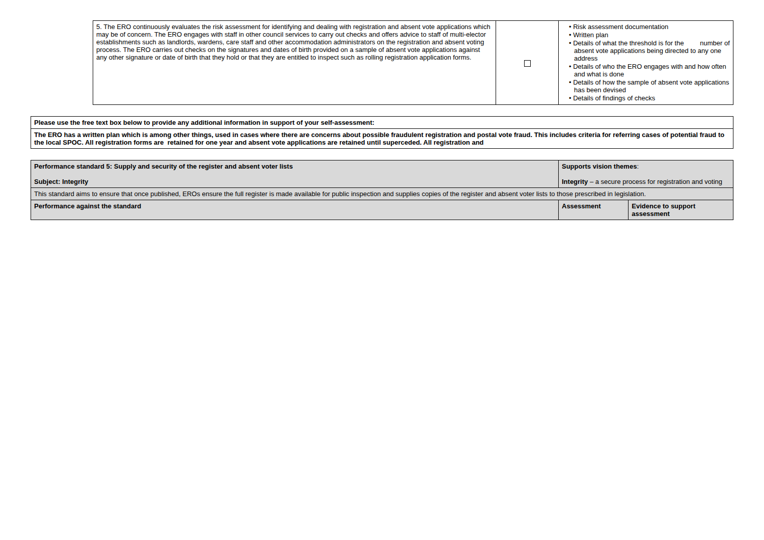| | 5. The ERO continuously evaluates the risk assessment for identifying and dealing with registration and absent vote applications which may be of concern. The ERO engages with staff in other council services to carry out checks and offers advice to staff of multi-elector establishments such as landlords, wardens, care staff and other accommodation administrators on the registration and absent voting process. The ERO carries out checks on the signatures and dates of birth provided on a sample of absent vote applications against any other signature or date of birth that they hold or that they are entitled to inspect such as rolling registration application forms. | | • Risk assessment documentation • Written plan • Details of what the threshold is for the number of absent vote applications being directed to any one address • Details of who the ERO engages with and how often and what is done • Details of how the sample of absent vote applications has been devised • Details of findings of checks |
| Please use the free text box below to provide any additional information in support of your self-assessment: |
| The ERO has a written plan which is among other things, used in cases where there are concerns about possible fraudulent registration and postal vote fraud. This includes criteria for referring cases of potential fraud to the local SPOC. All registration forms are retained for one year and absent vote applications are retained until superceded. All registration and |
| Performance standard 5: Supply and security of the register and absent voter lists Subject: Integrity | Supports vision themes : Integrity – a secure process for registration and voting |
| This standard aims to ensure that once published, EROs ensure the full register is made available for public inspection and supplies copies of the register and absent voter lists to those prescribed in legislation. |
| Performance against the standard | / Assessment / Evidence to support assessment / |